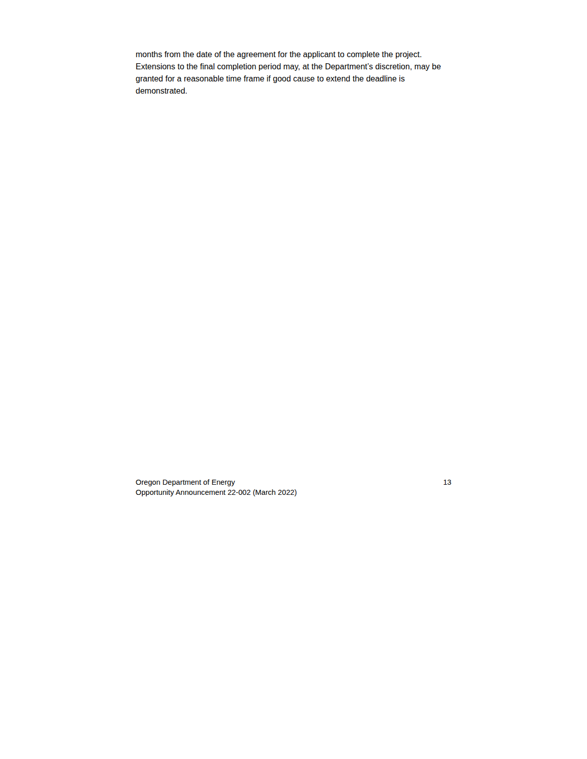months from the date of the agreement for the applicant to complete the project. Extensions to the final completion period may, at the Department’s discretion, may be granted for a reasonable time frame if good cause to extend the deadline is demonstrated.
Oregon Department of Energy
Opportunity Announcement 22-002 (March 2022)
13